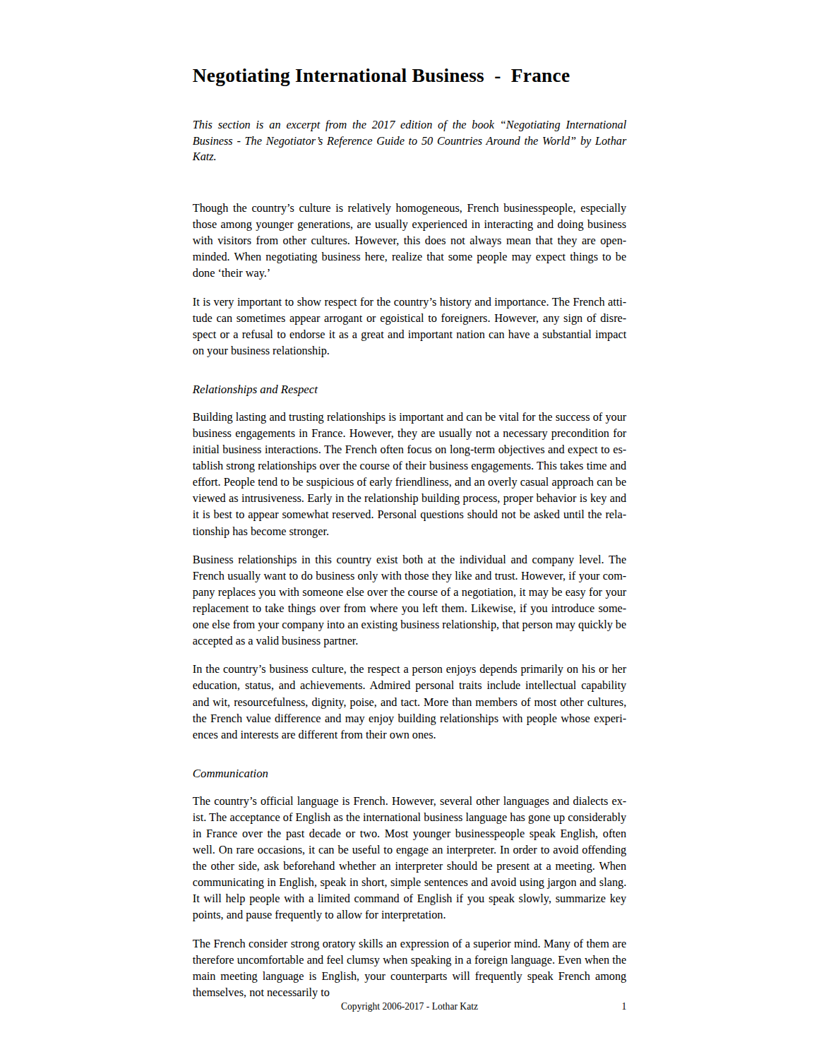Negotiating International Business - France
This section is an excerpt from the 2017 edition of the book “Negotiating International Business - The Negotiator’s Reference Guide to 50 Countries Around the World” by Lothar Katz.
Though the country’s culture is relatively homogeneous, French businesspeople, especially those among younger generations, are usually experienced in interacting and doing business with visitors from other cultures. However, this does not always mean that they are open-minded. When negotiating business here, realize that some people may expect things to be done ‘their way.’
It is very important to show respect for the country’s history and importance. The French attitude can sometimes appear arrogant or egoistical to foreigners. However, any sign of disrespect or a refusal to endorse it as a great and important nation can have a substantial impact on your business relationship.
Relationships and Respect
Building lasting and trusting relationships is important and can be vital for the success of your business engagements in France. However, they are usually not a necessary precondition for initial business interactions. The French often focus on long-term objectives and expect to establish strong relationships over the course of their business engagements. This takes time and effort. People tend to be suspicious of early friendliness, and an overly casual approach can be viewed as intrusiveness. Early in the relationship building process, proper behavior is key and it is best to appear somewhat reserved. Personal questions should not be asked until the relationship has become stronger.
Business relationships in this country exist both at the individual and company level. The French usually want to do business only with those they like and trust. However, if your company replaces you with someone else over the course of a negotiation, it may be easy for your replacement to take things over from where you left them. Likewise, if you introduce someone else from your company into an existing business relationship, that person may quickly be accepted as a valid business partner.
In the country’s business culture, the respect a person enjoys depends primarily on his or her education, status, and achievements. Admired personal traits include intellectual capability and wit, resourcefulness, dignity, poise, and tact. More than members of most other cultures, the French value difference and may enjoy building relationships with people whose experiences and interests are different from their own ones.
Communication
The country’s official language is French. However, several other languages and dialects exist. The acceptance of English as the international business language has gone up considerably in France over the past decade or two. Most younger businesspeople speak English, often well. On rare occasions, it can be useful to engage an interpreter. In order to avoid offending the other side, ask beforehand whether an interpreter should be present at a meeting. When communicating in English, speak in short, simple sentences and avoid using jargon and slang. It will help people with a limited command of English if you speak slowly, summarize key points, and pause frequently to allow for interpretation.
The French consider strong oratory skills an expression of a superior mind. Many of them are therefore uncomfortable and feel clumsy when speaking in a foreign language. Even when the main meeting language is English, your counterparts will frequently speak French among themselves, not necessarily to
Copyright 2006-2017 - Lothar Katz
1